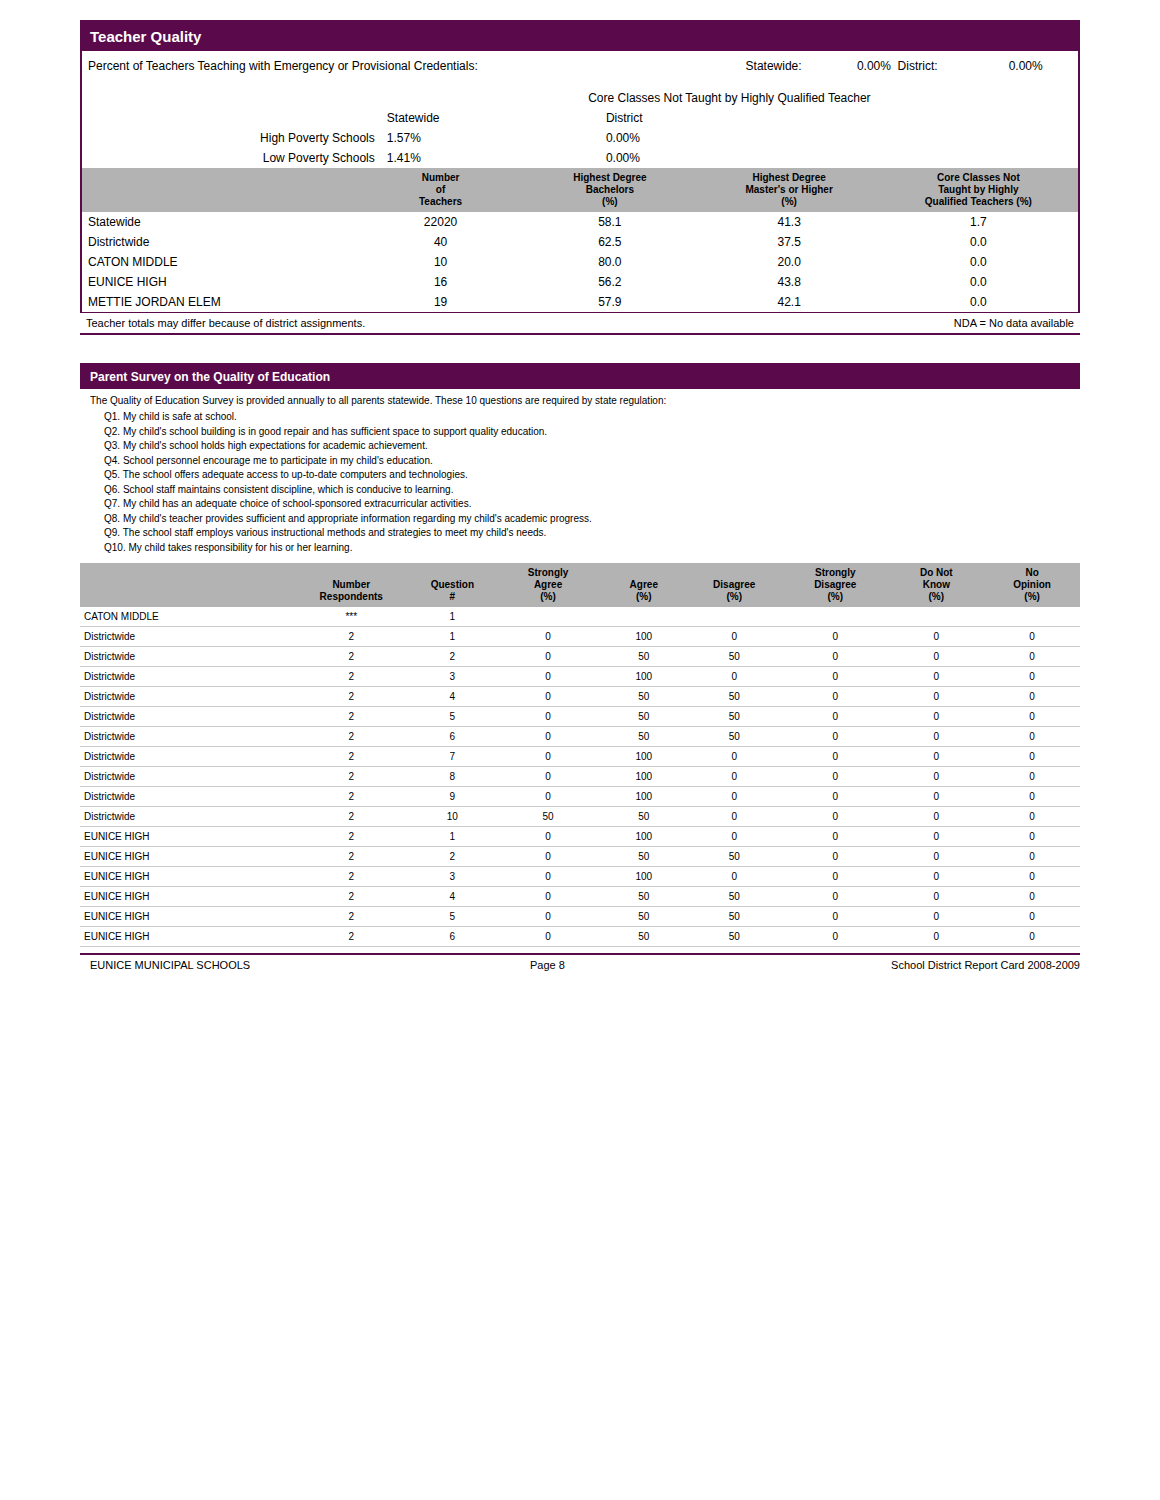Teacher Quality
| Percent of Teachers Teaching with Emergency or Provisional Credentials: | Statewide: | 0.00% District: | 0.00% |
| | Core Classes Not Taught by Highly Qualified Teacher |
| | Statewide | District | |
| High Poverty Schools | 1.57% | 0.00% | |
| Low Poverty Schools | 1.41% | 0.00% | |
| | Number of Teachers | Highest Degree Bachelors (%) | Highest Degree Master's or Higher (%) | Core Classes Not Taught by Highly Qualified Teachers (%) |
| Statewide | 22020 | 58.1 | 41.3 | 1.7 |
| Districtwide | 40 | 62.5 | 37.5 | 0.0 |
| CATON MIDDLE | 10 | 80.0 | 20.0 | 0.0 |
| EUNICE HIGH | 16 | 56.2 | 43.8 | 0.0 |
| METTIE JORDAN ELEM | 19 | 57.9 | 42.1 | 0.0 |
Teacher totals may differ because of district assignments. NDA = No data available
Parent Survey on the Quality of Education
The Quality of Education Survey is provided annually to all parents statewide. These 10 questions are required by state regulation:
Q1. My child is safe at school.
Q2. My child's school building is in good repair and has sufficient space to support quality education.
Q3. My child's school holds high expectations for academic achievement.
Q4. School personnel encourage me to participate in my child's education.
Q5. The school offers adequate access to up-to-date computers and technologies.
Q6. School staff maintains consistent discipline, which is conducive to learning.
Q7. My child has an adequate choice of school-sponsored extracurricular activities.
Q8. My child's teacher provides sufficient and appropriate information regarding my child's academic progress.
Q9. The school staff employs various instructional methods and strategies to meet my child's needs.
Q10. My child takes responsibility for his or her learning.
| | Number Respondents | Question # | Strongly Agree (%) | Agree (%) | Disagree (%) | Strongly Disagree (%) | Do Not Know (%) | No Opinion (%) |
| --- | --- | --- | --- | --- | --- | --- | --- | --- |
| CATON MIDDLE | *** | 1 | | | | | | |
| Districtwide | 2 | 1 | 0 | 100 | 0 | 0 | 0 | 0 |
| Districtwide | 2 | 2 | 0 | 50 | 50 | 0 | 0 | 0 |
| Districtwide | 2 | 3 | 0 | 100 | 0 | 0 | 0 | 0 |
| Districtwide | 2 | 4 | 0 | 50 | 50 | 0 | 0 | 0 |
| Districtwide | 2 | 5 | 0 | 50 | 50 | 0 | 0 | 0 |
| Districtwide | 2 | 6 | 0 | 50 | 50 | 0 | 0 | 0 |
| Districtwide | 2 | 7 | 0 | 100 | 0 | 0 | 0 | 0 |
| Districtwide | 2 | 8 | 0 | 100 | 0 | 0 | 0 | 0 |
| Districtwide | 2 | 9 | 0 | 100 | 0 | 0 | 0 | 0 |
| Districtwide | 2 | 10 | 50 | 50 | 0 | 0 | 0 | 0 |
| EUNICE HIGH | 2 | 1 | 0 | 100 | 0 | 0 | 0 | 0 |
| EUNICE HIGH | 2 | 2 | 0 | 50 | 50 | 0 | 0 | 0 |
| EUNICE HIGH | 2 | 3 | 0 | 100 | 0 | 0 | 0 | 0 |
| EUNICE HIGH | 2 | 4 | 0 | 50 | 50 | 0 | 0 | 0 |
| EUNICE HIGH | 2 | 5 | 0 | 50 | 50 | 0 | 0 | 0 |
| EUNICE HIGH | 2 | 6 | 0 | 50 | 50 | 0 | 0 | 0 |
EUNICE MUNICIPAL SCHOOLS Page 8 School District Report Card 2008-2009